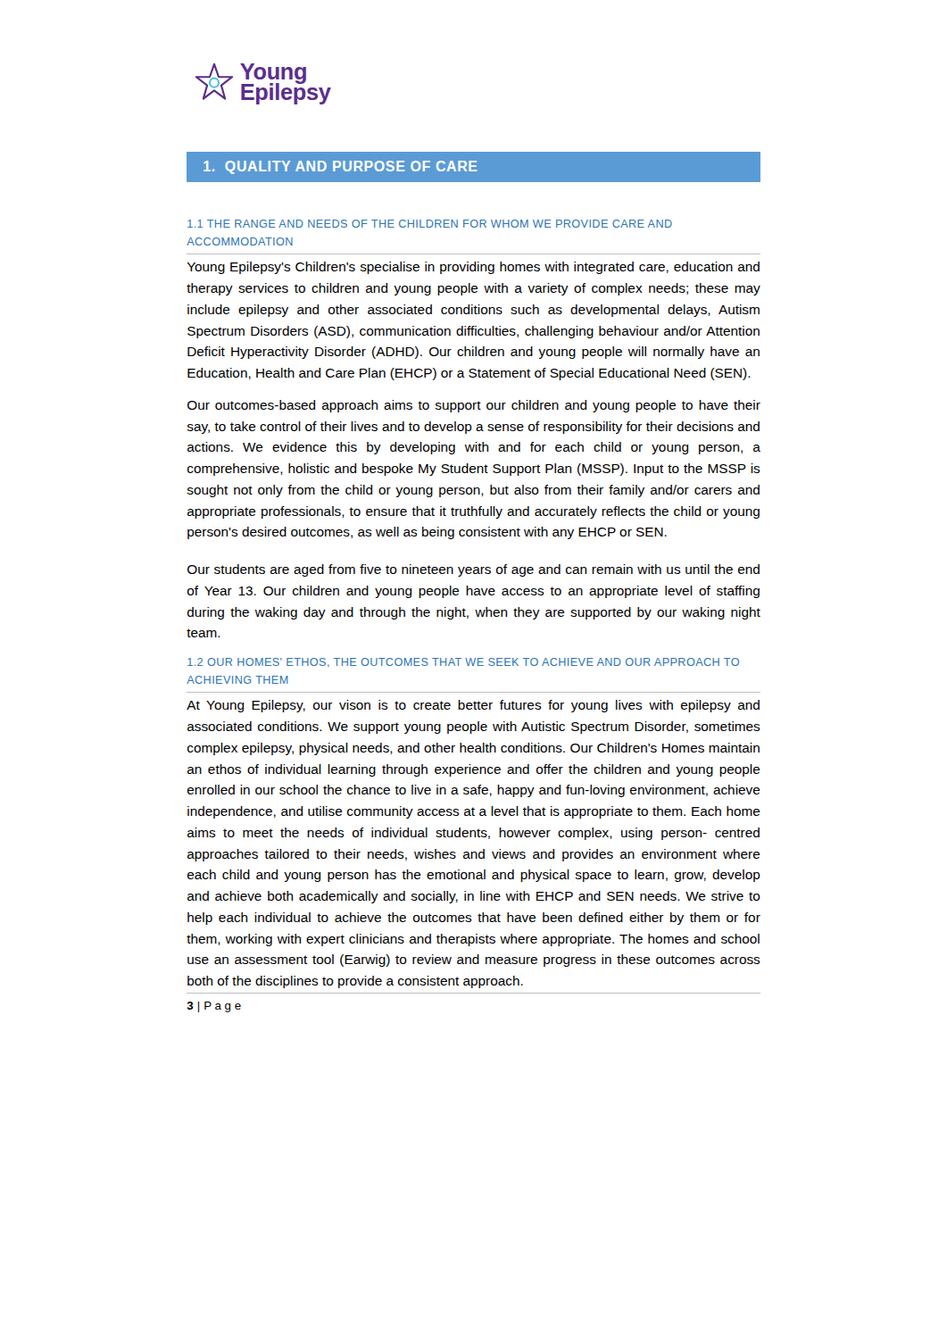Young Epilepsy
1. QUALITY AND PURPOSE OF CARE
1.1 The range and needs of the children for whom we provide care and accommodation
Young Epilepsy's Children's specialise in providing homes with integrated care, education and therapy services to children and young people with a variety of complex needs; these may include epilepsy and other associated conditions such as developmental delays, Autism Spectrum Disorders (ASD), communication difficulties, challenging behaviour and/or Attention Deficit Hyperactivity Disorder (ADHD). Our children and young people will normally have an Education, Health and Care Plan (EHCP) or a Statement of Special Educational Need (SEN).
Our outcomes-based approach aims to support our children and young people to have their say, to take control of their lives and to develop a sense of responsibility for their decisions and actions. We evidence this by developing with and for each child or young person, a comprehensive, holistic and bespoke My Student Support Plan (MSSP). Input to the MSSP is sought not only from the child or young person, but also from their family and/or carers and appropriate professionals, to ensure that it truthfully and accurately reflects the child or young person's desired outcomes, as well as being consistent with any EHCP or SEN.
Our students are aged from five to nineteen years of age and can remain with us until the end of Year 13. Our children and young people have access to an appropriate level of staffing during the waking day and through the night, when they are supported by our waking night team.
1.2 Our homes' ethos, the outcomes that we seek to achieve and our approach to achieving them
At Young Epilepsy, our vison is to create better futures for young lives with epilepsy and associated conditions. We support young people with Autistic Spectrum Disorder, sometimes complex epilepsy, physical needs, and other health conditions. Our Children's Homes maintain an ethos of individual learning through experience and offer the children and young people enrolled in our school the chance to live in a safe, happy and fun-loving environment, achieve independence, and utilise community access at a level that is appropriate to them. Each home aims to meet the needs of individual students, however complex, using person- centred approaches tailored to their needs, wishes and views and provides an environment where each child and young person has the emotional and physical space to learn, grow, develop and achieve both academically and socially, in line with EHCP and SEN needs. We strive to help each individual to achieve the outcomes that have been defined either by them or for them, working with expert clinicians and therapists where appropriate. The homes and school use an assessment tool (Earwig) to review and measure progress in these outcomes across both of the disciplines to provide a consistent approach.
3|P a g e